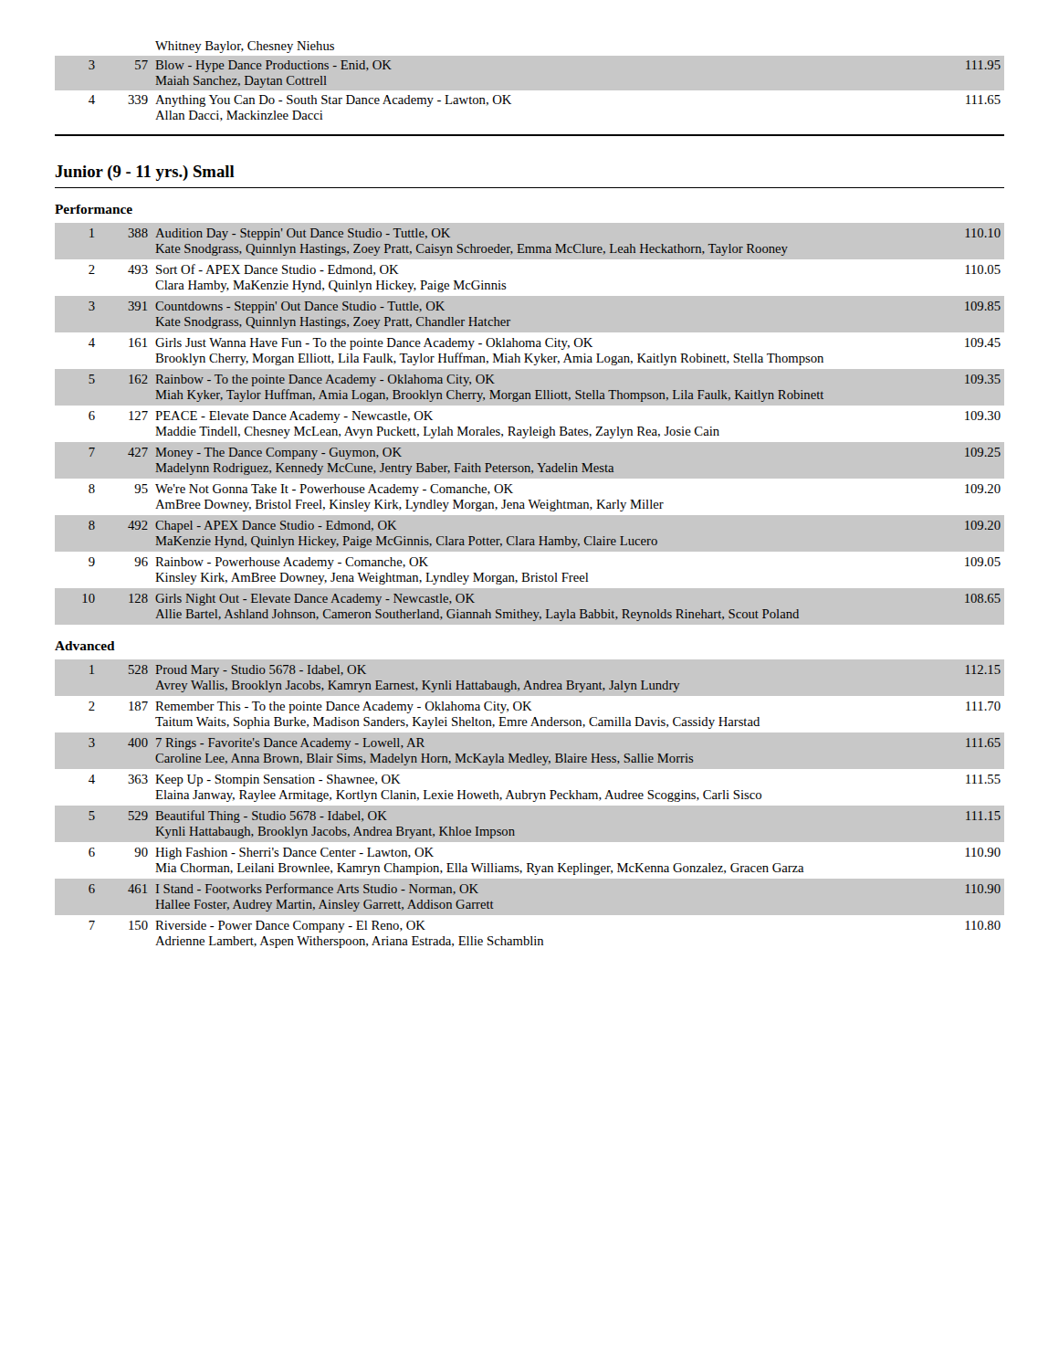| | | Whitney Baylor, Chesney Niehus | |
| 3 | 57 | Blow - Hype Dance Productions - Enid, OK Maiah Sanchez, Daytan Cottrell | 111.95 |
| 4 | 339 | Anything You Can Do - South Star Dance Academy - Lawton, OK Allan Dacci, Mackinzlee Dacci | 111.65 |
Junior (9 - 11 yrs.) Small
Performance
| 1 | 388 | Audition Day - Steppin' Out Dance Studio - Tuttle, OK Kate Snodgrass, Quinnlyn Hastings, Zoey Pratt, Caisyn Schroeder, Emma McClure, Leah Heckathorn, Taylor Rooney | 110.10 |
| 2 | 493 | Sort Of - APEX Dance Studio - Edmond, OK Clara Hamby, MaKenzie Hynd, Quinlyn Hickey, Paige McGinnis | 110.05 |
| 3 | 391 | Countdowns - Steppin' Out Dance Studio - Tuttle, OK Kate Snodgrass, Quinnlyn Hastings, Zoey Pratt, Chandler Hatcher | 109.85 |
| 4 | 161 | Girls Just Wanna Have Fun - To the pointe Dance Academy - Oklahoma City, OK Brooklyn Cherry, Morgan Elliott, Lila Faulk, Taylor Huffman, Miah Kyker, Amia Logan, Kaitlyn Robinett, Stella Thompson | 109.45 |
| 5 | 162 | Rainbow - To the pointe Dance Academy - Oklahoma City, OK Miah Kyker, Taylor Huffman, Amia Logan, Brooklyn Cherry, Morgan Elliott, Stella Thompson, Lila Faulk, Kaitlyn Robinett | 109.35 |
| 6 | 127 | PEACE - Elevate Dance Academy - Newcastle, OK Maddie Tindell, Chesney McLean, Avyn Puckett, Lylah Morales, Rayleigh Bates, Zaylyn Rea, Josie Cain | 109.30 |
| 7 | 427 | Money - The Dance Company - Guymon, OK Madelynn Rodriguez, Kennedy McCune, Jentry Baber, Faith Peterson, Yadelin Mesta | 109.25 |
| 8 | 95 | We're Not Gonna Take It - Powerhouse Academy - Comanche, OK AmBree Downey, Bristol Freel, Kinsley Kirk, Lyndley Morgan, Jena Weightman, Karly Miller | 109.20 |
| 8 | 492 | Chapel - APEX Dance Studio - Edmond, OK MaKenzie Hynd, Quinlyn Hickey, Paige McGinnis, Clara Potter, Clara Hamby, Claire Lucero | 109.20 |
| 9 | 96 | Rainbow - Powerhouse Academy - Comanche, OK Kinsley Kirk, AmBree Downey, Jena Weightman, Lyndley Morgan, Bristol Freel | 109.05 |
| 10 | 128 | Girls Night Out - Elevate Dance Academy - Newcastle, OK Allie Bartel, Ashland Johnson, Cameron Southerland, Giannah Smithey, Layla Babbit, Reynolds Rinehart, Scout Poland | 108.65 |
Advanced
| 1 | 528 | Proud Mary - Studio 5678 - Idabel, OK Avrey Wallis, Brooklyn Jacobs, Kamryn Earnest, Kynli Hattabaugh, Andrea Bryant, Jalyn Lundry | 112.15 |
| 2 | 187 | Remember This - To the pointe Dance Academy - Oklahoma City, OK Taitum Waits, Sophia Burke, Madison Sanders, Kaylei Shelton, Emre Anderson, Camilla Davis, Cassidy Harstad | 111.70 |
| 3 | 400 | 7 Rings - Favorite's Dance Academy - Lowell, AR Caroline Lee, Anna Brown, Blair Sims, Madelyn Horn, McKayla Medley, Blaire Hess, Sallie Morris | 111.65 |
| 4 | 363 | Keep Up - Stompin Sensation - Shawnee, OK Elaina Janway, Raylee Armitage, Kortlyn Clanin, Lexie Howeth, Aubryn Peckham, Audree Scoggins, Carli Sisco | 111.55 |
| 5 | 529 | Beautiful Thing - Studio 5678 - Idabel, OK Kynli Hattabaugh, Brooklyn Jacobs, Andrea Bryant, Khloe Impson | 111.15 |
| 6 | 90 | High Fashion - Sherri's Dance Center - Lawton, OK Mia Chorman, Leilani Brownlee, Kamryn Champion, Ella Williams, Ryan Keplinger, McKenna Gonzalez, Gracen Garza | 110.90 |
| 6 | 461 | I Stand - Footworks Performance Arts Studio - Norman, OK Hallee Foster, Audrey Martin, Ainsley Garrett, Addison Garrett | 110.90 |
| 7 | 150 | Riverside - Power Dance Company - El Reno, OK Adrienne Lambert, Aspen Witherspoon, Ariana Estrada, Ellie Schamblin | 110.80 |